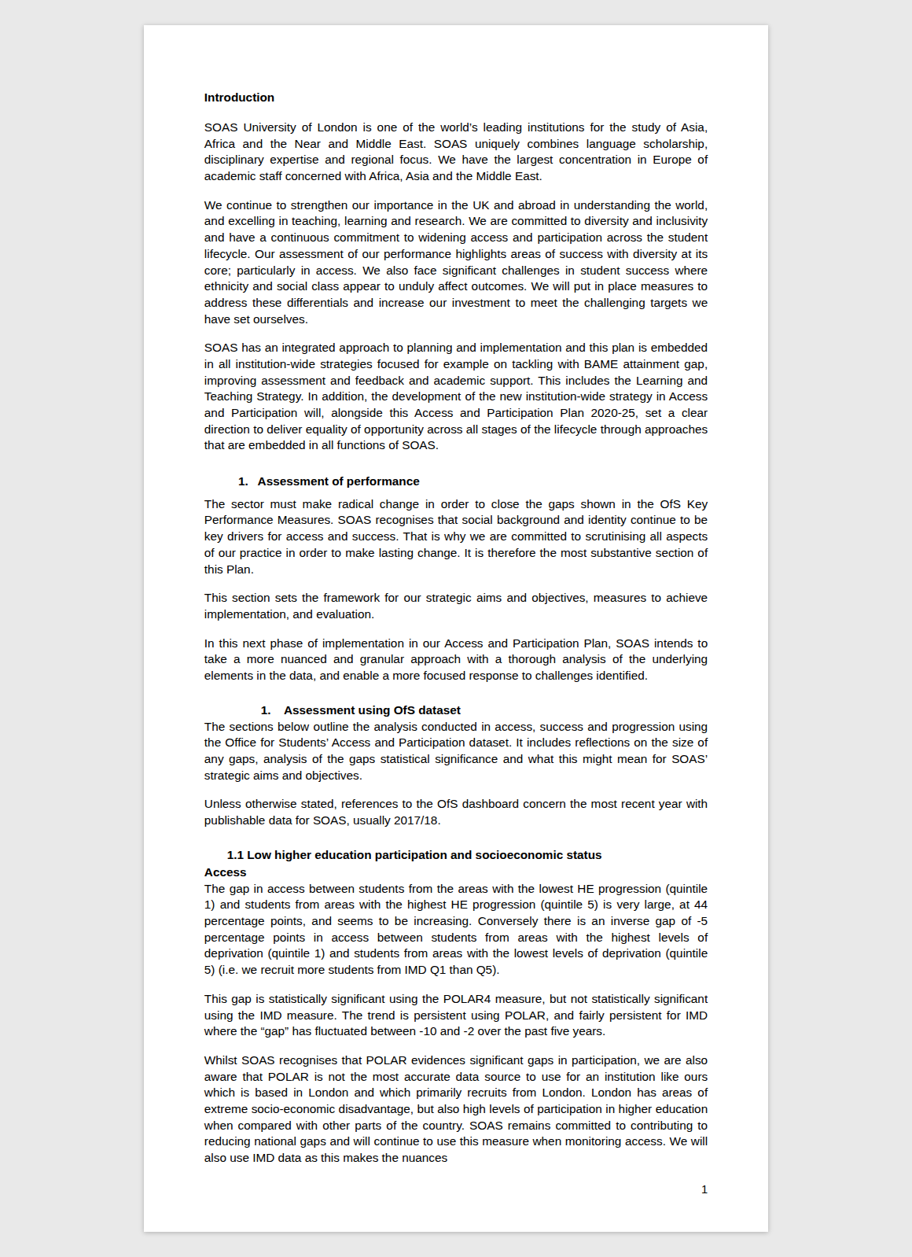Introduction
SOAS University of London is one of the world’s leading institutions for the study of Asia, Africa and the Near and Middle East. SOAS uniquely combines language scholarship, disciplinary expertise and regional focus. We have the largest concentration in Europe of academic staff concerned with Africa, Asia and the Middle East.
We continue to strengthen our importance in the UK and abroad in understanding the world, and excelling in teaching, learning and research. We are committed to diversity and inclusivity and have a continuous commitment to widening access and participation across the student lifecycle. Our assessment of our performance highlights areas of success with diversity at its core; particularly in access. We also face significant challenges in student success where ethnicity and social class appear to unduly affect outcomes. We will put in place measures to address these differentials and increase our investment to meet the challenging targets we have set ourselves.
SOAS has an integrated approach to planning and implementation and this plan is embedded in all institution-wide strategies focused for example on tackling with BAME attainment gap, improving assessment and feedback and academic support. This includes the Learning and Teaching Strategy. In addition, the development of the new institution-wide strategy in Access and Participation will, alongside this Access and Participation Plan 2020-25, set a clear direction to deliver equality of opportunity across all stages of the lifecycle through approaches that are embedded in all functions of SOAS.
1. Assessment of performance
The sector must make radical change in order to close the gaps shown in the OfS Key Performance Measures. SOAS recognises that social background and identity continue to be key drivers for access and success. That is why we are committed to scrutinising all aspects of our practice in order to make lasting change. It is therefore the most substantive section of this Plan.
This section sets the framework for our strategic aims and objectives, measures to achieve implementation, and evaluation.
In this next phase of implementation in our Access and Participation Plan, SOAS intends to take a more nuanced and granular approach with a thorough analysis of the underlying elements in the data, and enable a more focused response to challenges identified.
1. Assessment using OfS dataset
The sections below outline the analysis conducted in access, success and progression using the Office for Students’ Access and Participation dataset. It includes reflections on the size of any gaps, analysis of the gaps statistical significance and what this might mean for SOAS’ strategic aims and objectives.
Unless otherwise stated, references to the OfS dashboard concern the most recent year with publishable data for SOAS, usually 2017/18.
1.1 Low higher education participation and socioeconomic status
Access
The gap in access between students from the areas with the lowest HE progression (quintile 1) and students from areas with the highest HE progression (quintile 5) is very large, at 44 percentage points, and seems to be increasing. Conversely there is an inverse gap of -5 percentage points in access between students from areas with the highest levels of deprivation (quintile 1) and students from areas with the lowest levels of deprivation (quintile 5) (i.e. we recruit more students from IMD Q1 than Q5).
This gap is statistically significant using the POLAR4 measure, but not statistically significant using the IMD measure. The trend is persistent using POLAR, and fairly persistent for IMD where the “gap” has fluctuated between -10 and -2 over the past five years.
Whilst SOAS recognises that POLAR evidences significant gaps in participation, we are also aware that POLAR is not the most accurate data source to use for an institution like ours which is based in London and which primarily recruits from London. London has areas of extreme socio-economic disadvantage, but also high levels of participation in higher education when compared with other parts of the country. SOAS remains committed to contributing to reducing national gaps and will continue to use this measure when monitoring access. We will also use IMD data as this makes the nuances
1